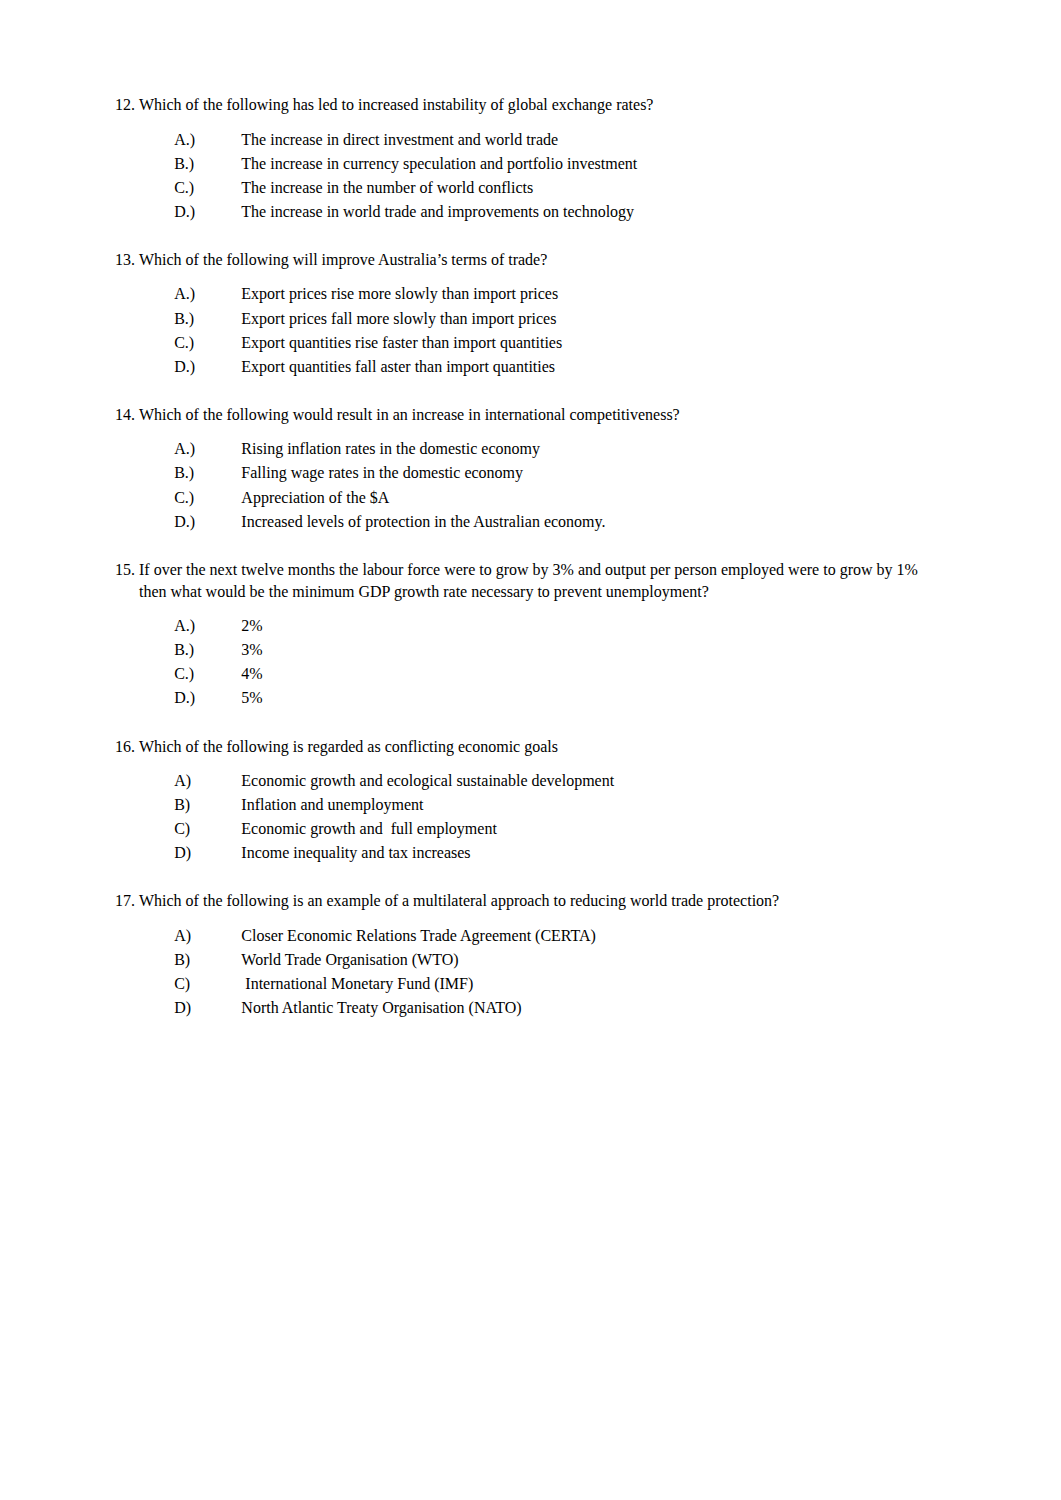Which of the following has led to increased instability of global exchange rates?
| A.) | The increase in direct investment and world trade |
| B.) | The increase in currency speculation and portfolio investment |
| C.) | The increase in the number of world conflicts |
| D.) | The increase in world trade and improvements on technology |
Which of the following will improve Australia’s terms of trade?
| A.) | Export prices rise more slowly than import prices |
| B.) | Export prices fall more slowly than import prices |
| C.) | Export quantities rise faster than import quantities |
| D.) | Export quantities fall aster than import quantities |
Which of the following would result in an increase in international competitiveness?
| A.) | Rising inflation rates in the domestic economy |
| B.) | Falling wage rates in the domestic economy |
| C.) | Appreciation of the $A |
| D.) | Increased levels of protection in the Australian economy. |
If over the next twelve months the labour force were to grow by 3% and output per person employed were to grow by 1% then what would be the minimum GDP growth rate necessary to prevent unemployment?
| A.) | 2% |
| B.) | 3% |
| C.) | 4% |
| D.) | 5% |
Which of the following is regarded as conflicting economic goals
| A) | Economic growth and ecological sustainable development |
| B) | Inflation and unemployment |
| C) | Economic growth and full employment |
| D) | Income inequality and tax increases |
Which of the following is an example of a multilateral approach to reducing world trade protection?
| A) | Closer Economic Relations Trade Agreement (CERTA) |
| B) | World Trade Organisation (WTO) |
| C) | International Monetary Fund (IMF) |
| D) | North Atlantic Treaty Organisation (NATO) |